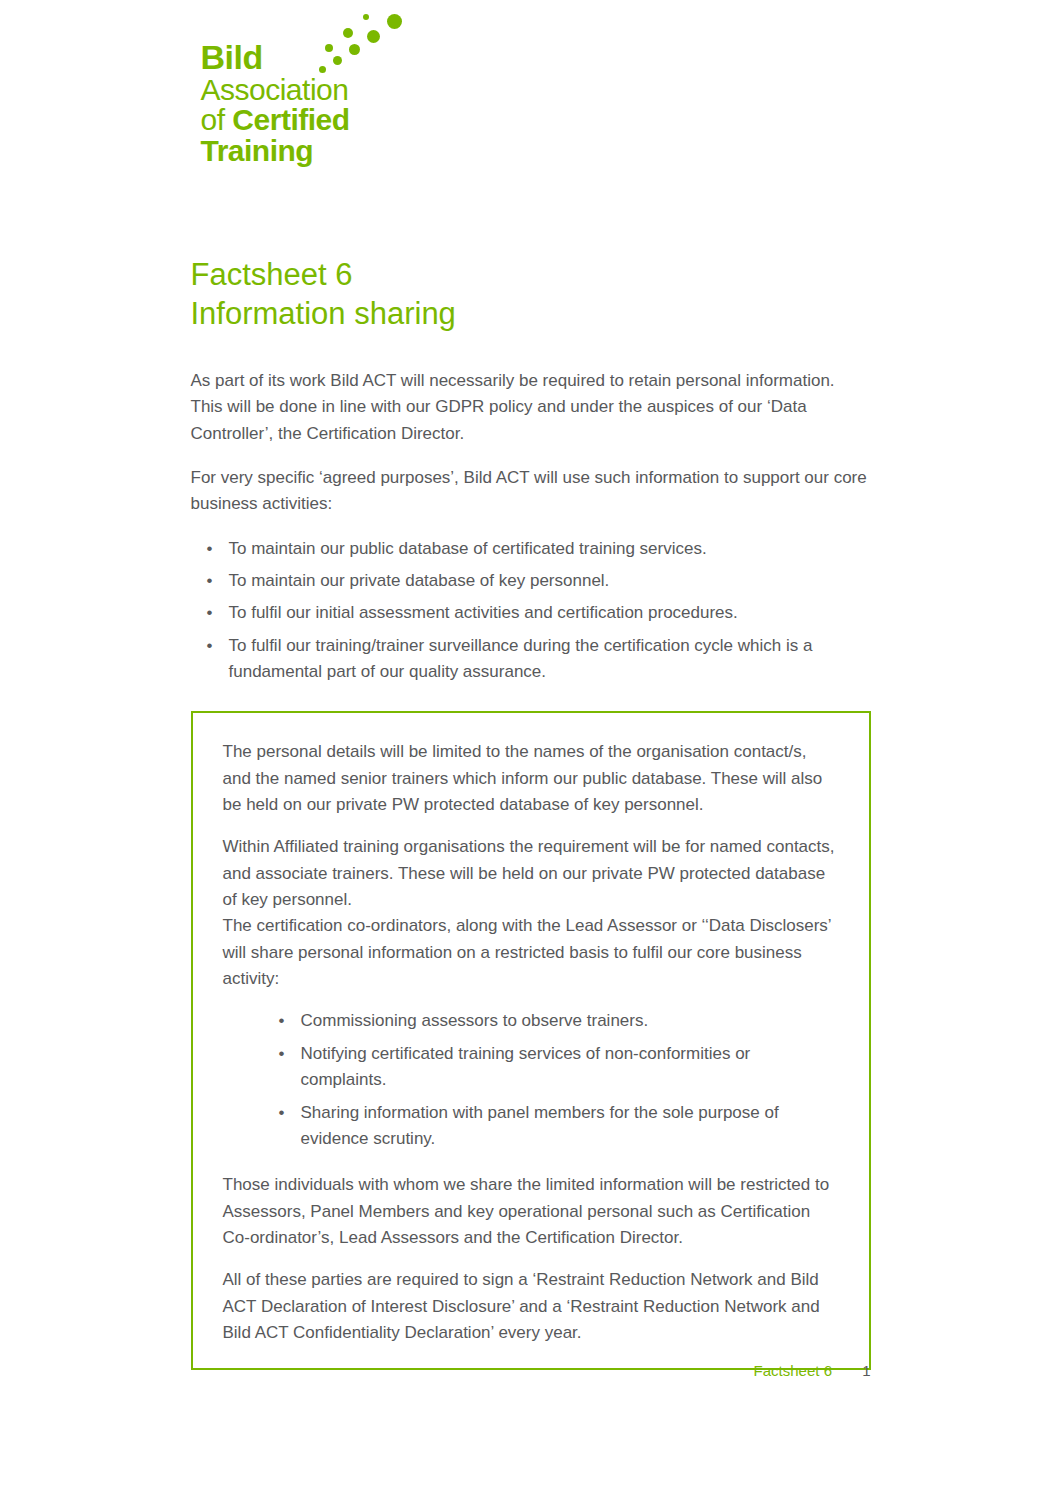Bild
Association
of Certified
Training
Factsheet 6
Information sharing
As part of its work Bild ACT will necessarily be required to retain personal information. This will be done in line with our GDPR policy and under the auspices of our ‘Data Controller’, the Certification Director.
For very specific ‘agreed purposes’, Bild ACT will use such information to support our core business activities:
To maintain our public database of certificated training services.
To maintain our private database of key personnel.
To fulfil our initial assessment activities and certification procedures.
To fulfil our training/trainer surveillance during the certification cycle which is a fundamental part of our quality assurance.
The personal details will be limited to the names of the organisation contact/s, and the named senior trainers which inform our public database. These will also be held on our private PW protected database of key personnel.
Within Affiliated training organisations the requirement will be for named contacts, and associate trainers. These will be held on our private PW protected database of key personnel.
The certification co-ordinators, along with the Lead Assessor or ‘‘Data Disclosers’ will share personal information on a restricted basis to fulfil our core business activity:
Commissioning assessors to observe trainers.
Notifying certificated training services of non-conformities or complaints.
Sharing information with panel members for the sole purpose of evidence scrutiny.
Those individuals with whom we share the limited information will be restricted to Assessors, Panel Members and key operational personal such as Certification Co-ordinator’s, Lead Assessors and the Certification Director.
All of these parties are required to sign a ‘Restraint Reduction Network and Bild ACT Declaration of Interest Disclosure’ and a ‘Restraint Reduction Network and Bild ACT Confidentiality Declaration’ every year.
Factsheet 6 1